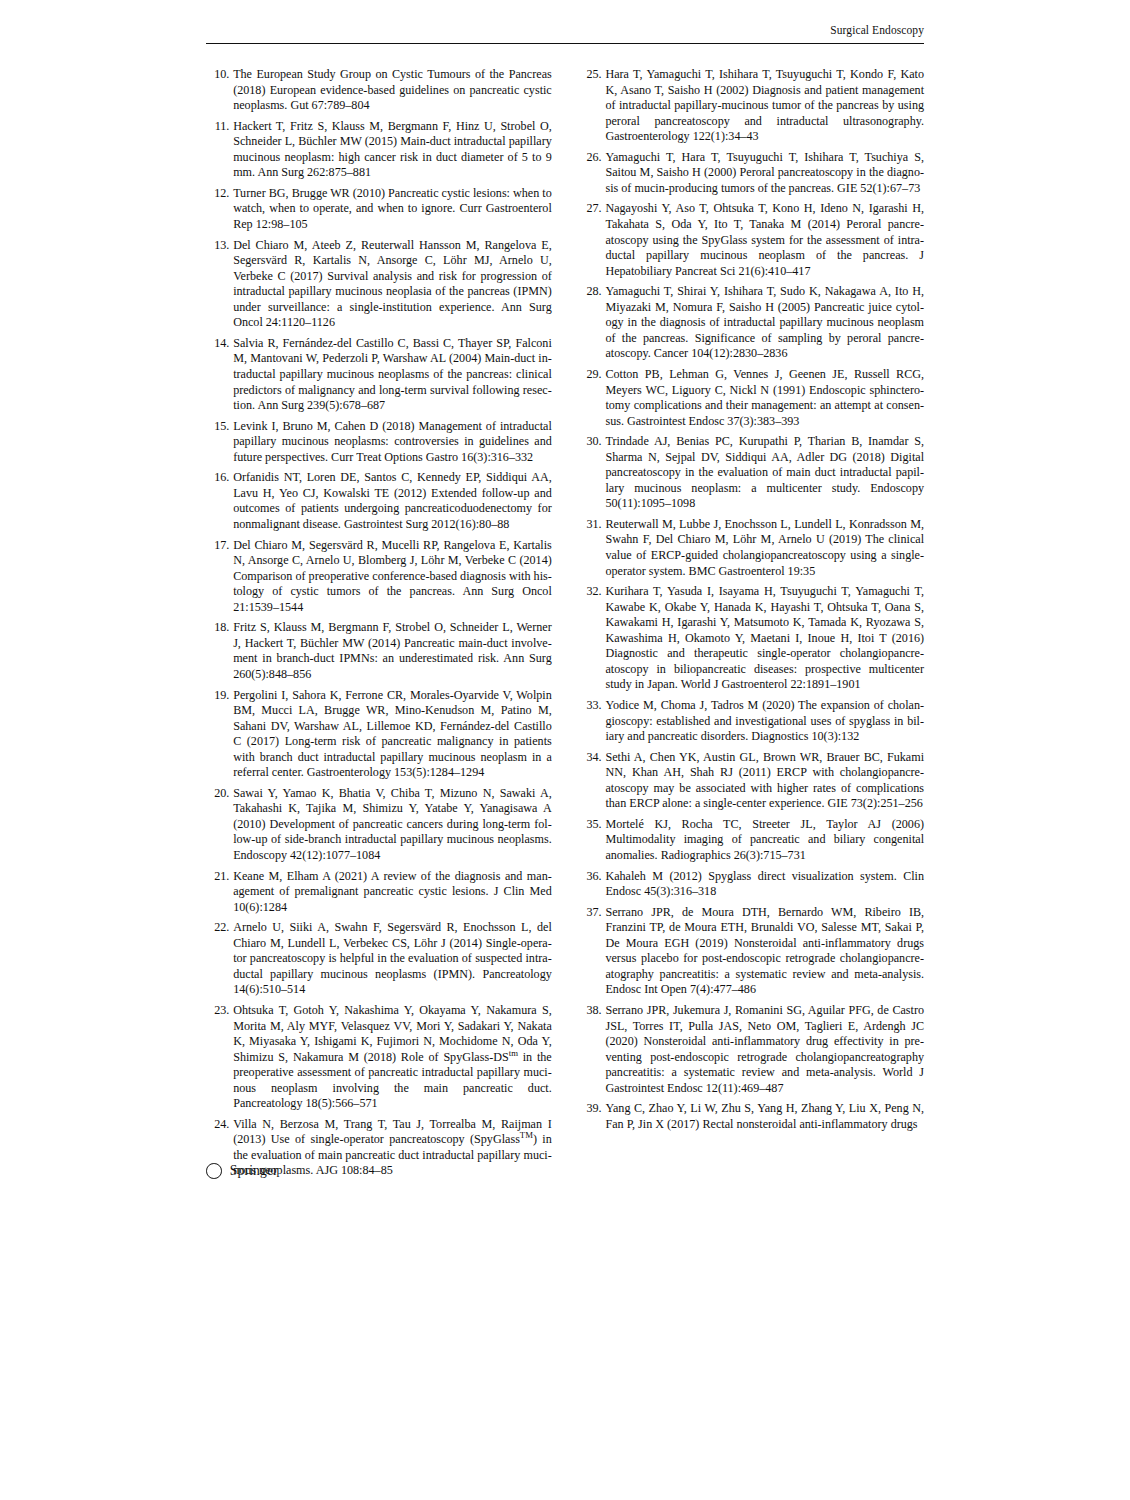Surgical Endoscopy
10. The European Study Group on Cystic Tumours of the Pancreas (2018) European evidence-based guidelines on pancreatic cystic neoplasms. Gut 67:789–804
11. Hackert T, Fritz S, Klauss M, Bergmann F, Hinz U, Strobel O, Schneider L, Büchler MW (2015) Main-duct intraductal papillary mucinous neoplasm: high cancer risk in duct diameter of 5 to 9 mm. Ann Surg 262:875–881
12. Turner BG, Brugge WR (2010) Pancreatic cystic lesions: when to watch, when to operate, and when to ignore. Curr Gastroenterol Rep 12:98–105
13. Del Chiaro M, Ateeb Z, Reuterwall Hansson M, Rangelova E, Segersvärd R, Kartalis N, Ansorge C, Löhr MJ, Arnelo U, Verbeke C (2017) Survival analysis and risk for progression of intraductal papillary mucinous neoplasia of the pancreas (IPMN) under surveillance: a single-institution experience. Ann Surg Oncol 24:1120–1126
14. Salvia R, Fernández-del Castillo C, Bassi C, Thayer SP, Falconi M, Mantovani W, Pederzoli P, Warshaw AL (2004) Main-duct intraductal papillary mucinous neoplasms of the pancreas: clinical predictors of malignancy and long-term survival following resection. Ann Surg 239(5):678–687
15. Levink I, Bruno M, Cahen D (2018) Management of intraductal papillary mucinous neoplasms: controversies in guidelines and future perspectives. Curr Treat Options Gastro 16(3):316–332
16. Orfanidis NT, Loren DE, Santos C, Kennedy EP, Siddiqui AA, Lavu H, Yeo CJ, Kowalski TE (2012) Extended follow-up and outcomes of patients undergoing pancreaticoduodenectomy for nonmalignant disease. Gastrointest Surg 2012(16):80–88
17. Del Chiaro M, Segersvärd R, Mucelli RP, Rangelova E, Kartalis N, Ansorge C, Arnelo U, Blomberg J, Löhr M, Verbeke C (2014) Comparison of preoperative conference-based diagnosis with histology of cystic tumors of the pancreas. Ann Surg Oncol 21:1539–1544
18. Fritz S, Klauss M, Bergmann F, Strobel O, Schneider L, Werner J, Hackert T, Büchler MW (2014) Pancreatic main-duct involvement in branch-duct IPMNs: an underestimated risk. Ann Surg 260(5):848–856
19. Pergolini I, Sahora K, Ferrone CR, Morales-Oyarvide V, Wolpin BM, Mucci LA, Brugge WR, Mino-Kenudson M, Patino M, Sahani DV, Warshaw AL, Lillemoe KD, Fernández-del Castillo C (2017) Long-term risk of pancreatic malignancy in patients with branch duct intraductal papillary mucinous neoplasm in a referral center. Gastroenterology 153(5):1284–1294
20. Sawai Y, Yamao K, Bhatia V, Chiba T, Mizuno N, Sawaki A, Takahashi K, Tajika M, Shimizu Y, Yatabe Y, Yanagisawa A (2010) Development of pancreatic cancers during long-term follow-up of side-branch intraductal papillary mucinous neoplasms. Endoscopy 42(12):1077–1084
21. Keane M, Elham A (2021) A review of the diagnosis and management of premalignant pancreatic cystic lesions. J Clin Med 10(6):1284
22. Arnelo U, Siiki A, Swahn F, Segersvärd R, Enochsson L, del Chiaro M, Lundell L, Verbekec CS, Löhr J (2014) Single-operator pancreatoscopy is helpful in the evaluation of suspected intraductal papillary mucinous neoplasms (IPMN). Pancreatology 14(6):510–514
23. Ohtsuka T, Gotoh Y, Nakashima Y, Okayama Y, Nakamura S, Morita M, Aly MYF, Velasquez VV, Mori Y, Sadakari Y, Nakata K, Miyasaka Y, Ishigami K, Fujimori N, Mochidome N, Oda Y, Shimizu S, Nakamura M (2018) Role of SpyGlass-DStm in the preoperative assessment of pancreatic intraductal papillary mucinous neoplasm involving the main pancreatic duct. Pancreatology 18(5):566–571
24. Villa N, Berzosa M, Trang T, Tau J, Torrealba M, Raijman I (2013) Use of single-operator pancreatoscopy (SpyGlassTM) in the evaluation of main pancreatic duct intraductal papillary mucinous neoplasms. AJG 108:84–85
25. Hara T, Yamaguchi T, Ishihara T, Tsuyuguchi T, Kondo F, Kato K, Asano T, Saisho H (2002) Diagnosis and patient management of intraductal papillary-mucinous tumor of the pancreas by using peroral pancreatoscopy and intraductal ultrasonography. Gastroenterology 122(1):34–43
26. Yamaguchi T, Hara T, Tsuyuguchi T, Ishihara T, Tsuchiya S, Saitou M, Saisho H (2000) Peroral pancreatoscopy in the diagnosis of mucin-producing tumors of the pancreas. GIE 52(1):67–73
27. Nagayoshi Y, Aso T, Ohtsuka T, Kono H, Ideno N, Igarashi H, Takahata S, Oda Y, Ito T, Tanaka M (2014) Peroral pancreatoscopy using the SpyGlass system for the assessment of intraductal papillary mucinous neoplasm of the pancreas. J Hepatobiliary Pancreat Sci 21(6):410–417
28. Yamaguchi T, Shirai Y, Ishihara T, Sudo K, Nakagawa A, Ito H, Miyazaki M, Nomura F, Saisho H (2005) Pancreatic juice cytology in the diagnosis of intraductal papillary mucinous neoplasm of the pancreas. Significance of sampling by peroral pancreatoscopy. Cancer 104(12):2830–2836
29. Cotton PB, Lehman G, Vennes J, Geenen JE, Russell RCG, Meyers WC, Liguory C, Nickl N (1991) Endoscopic sphincterotomy complications and their management: an attempt at consensus. Gastrointest Endosc 37(3):383–393
30. Trindade AJ, Benias PC, Kurupathi P, Tharian B, Inamdar S, Sharma N, Sejpal DV, Siddiqui AA, Adler DG (2018) Digital pancreatoscopy in the evaluation of main duct intraductal papillary mucinous neoplasm: a multicenter study. Endoscopy 50(11):1095–1098
31. Reuterwall M, Lubbe J, Enochsson L, Lundell L, Konradsson M, Swahn F, Del Chiaro M, Löhr M, Arnelo U (2019) The clinical value of ERCP-guided cholangiopancreatoscopy using a single-operator system. BMC Gastroenterol 19:35
32. Kurihara T, Yasuda I, Isayama H, Tsuyuguchi T, Yamaguchi T, Kawabe K, Okabe Y, Hanada K, Hayashi T, Ohtsuka T, Oana S, Kawakami H, Igarashi Y, Matsumoto K, Tamada K, Ryozawa S, Kawashima H, Okamoto Y, Maetani I, Inoue H, Itoi T (2016) Diagnostic and therapeutic single-operator cholangiopancreatoscopy in biliopancreatic diseases: prospective multicenter study in Japan. World J Gastroenterol 22:1891–1901
33. Yodice M, Choma J, Tadros M (2020) The expansion of cholangioscopy: established and investigational uses of spyglass in biliary and pancreatic disorders. Diagnostics 10(3):132
34. Sethi A, Chen YK, Austin GL, Brown WR, Brauer BC, Fukami NN, Khan AH, Shah RJ (2011) ERCP with cholangiopancreatoscopy may be associated with higher rates of complications than ERCP alone: a single-center experience. GIE 73(2):251–256
35. Mortelé KJ, Rocha TC, Streeter JL, Taylor AJ (2006) Multimodality imaging of pancreatic and biliary congenital anomalies. Radiographics 26(3):715–731
36. Kahaleh M (2012) Spyglass direct visualization system. Clin Endosc 45(3):316–318
37. Serrano JPR, de Moura DTH, Bernardo WM, Ribeiro IB, Franzini TP, de Moura ETH, Brunaldi VO, Salesse MT, Sakai P, De Moura EGH (2019) Nonsteroidal anti-inflammatory drugs versus placebo for post-endoscopic retrograde cholangiopancreatography pancreatitis: a systematic review and meta-analysis. Endosc Int Open 7(4):477–486
38. Serrano JPR, Jukemura J, Romanini SG, Aguilar PFG, de Castro JSL, Torres IT, Pulla JAS, Neto OM, Taglieri E, Ardengh JC (2020) Nonsteroidal anti-inflammatory drug effectivity in preventing post-endoscopic retrograde cholangiopancreatography pancreatitis: a systematic review and meta-analysis. World J Gastrointest Endosc 12(11):469–487
39. Yang C, Zhao Y, Li W, Zhu S, Yang H, Zhang Y, Liu X, Peng N, Fan P, Jin X (2017) Rectal nonsteroidal anti-inflammatory drugs
Springer